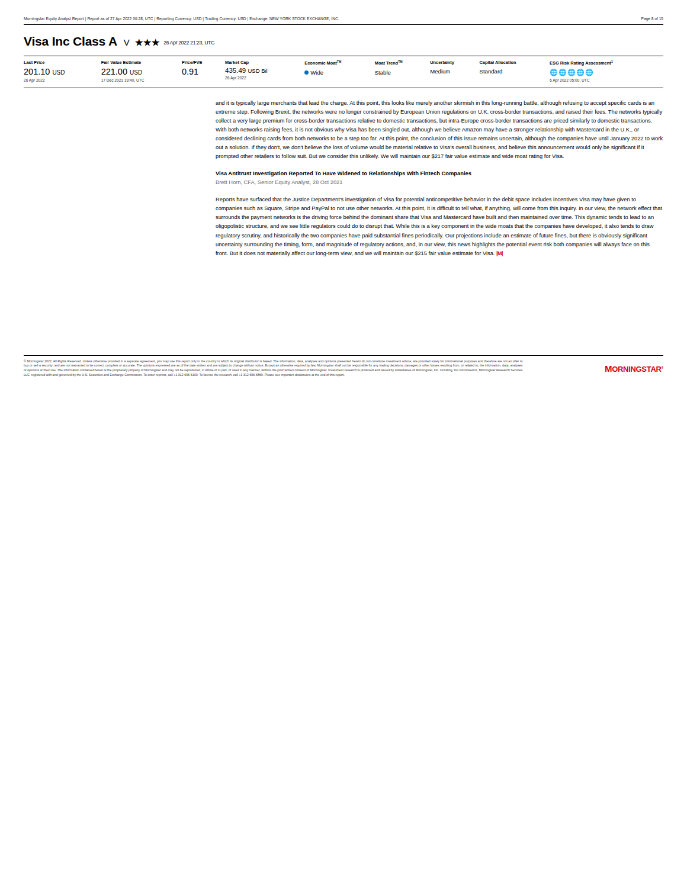Morningstar Equity Analyst Report | Report as of 27 Apr 2022 06:28, UTC | Reporting Currency: USD | Trading Currency: USD | Exchange: NEW YORK STOCK EXCHANGE, INC.
Page 8 of 15
Visa Inc Class A V ★★★26 Apr 2022 21:23, UTC
| Last Price 201.10 USD 26 Apr 2022 | Fair Value Estimate 221.00 USD 17 Dec 2021 19:40, UTC | Price/FVE 0.91 | Market Cap 435.49 USD Bil 26 Apr 2022 | Economic Moat TM Wide | Moat Trend TM Stable | Uncertainty Medium | Capital Allocation Standard | ESG Risk Rating Assessment 1 🌐🌐🌐🌐 🌐 6 Apr 2022 05:00, UTC |
and it is typically large merchants that lead the charge. At this point, this looks like merely another skirmish in this long-running battle, although refusing to accept specific cards is an extreme step. Following Brexit, the networks were no longer constrained by European Union regulations on U.K. cross-border transactions, and raised their fees. The networks typically collect a very large premium for cross-border transactions relative to domestic transactions, but intra-Europe cross-border transactions are priced similarly to domestic transactions. With both networks raising fees, it is not obvious why Visa has been singled out, although we believe Amazon may have a stronger relationship with Mastercard in the U.K., or considered declining cards from both networks to be a step too far. At this point, the conclusion of this issue remains uncertain, although the companies have until January 2022 to work out a solution. If they don't, we don't believe the loss of volume would be material relative to Visa's overall business, and believe this announcement would only be significant if it prompted other retailers to follow suit. But we consider this unlikely. We will maintain our $217 fair value estimate and wide moat rating for Visa.
Visa Antitrust Investigation Reported To Have Widened to Relationships With Fintech Companies
Brett Horn, CFA, Senior Equity Analyst, 28 Oct 2021
Reports have surfaced that the Justice Department's investigation of Visa for potential anticompetitive behavior in the debit space includes incentives Visa may have given to companies such as Square, Stripe and PayPal to not use other networks. At this point, it is difficult to tell what, if anything, will come from this inquiry. In our view, the network effect that surrounds the payment networks is the driving force behind the dominant share that Visa and Mastercard have built and then maintained over time. This dynamic tends to lead to an oligopolistic structure, and we see little regulators could do to disrupt that. While this is a key component in the wide moats that the companies have developed, it also tends to draw regulatory scrutiny, and historically the two companies have paid substantial fines periodically. Our projections include an estimate of future fines, but there is obviously significant uncertainty surrounding the timing, form, and magnitude of regulatory actions, and, in our view, this news highlights the potential event risk both companies will always face on this front. But it does not materially affect our long-term view, and we will maintain our $215 fair value estimate for Visa. |M|
© Morningstar 2022. All Rights Reserved. Unless otherwise provided in a separate agreement, you may use this report only in the country in which its original distributor is based. The information, data, analyses and opinions presented herein do not constitute investment advice; are provided solely for informational purposes and therefore are not an offer to buy or sell a security; and are not warranted to be correct, complete or accurate. The opinions expressed are as of the date written and are subject to change without notice. Except as otherwise required by law, Morningstar shall not be responsible for any trading decisions, damages or other losses resulting from, or related to, the information, data, analyses or opinions or their use. The information contained herein is the proprietary property of Morningstar and may not be reproduced, in whole or in part, or used in any manner, without the prior written consent of Morningstar. Investment research is produced and issued by subsidiaries of Morningstar, Inc. including, but not limited to, Morningstar Research Services LLC, registered with and governed by the U.S. Securities and Exchange Commission. To order reprints, call +1 312-696-6100. To license the research, call +1 312-696-6869. Please see important disclosures at the end of this report.
MORNINGSTAR®